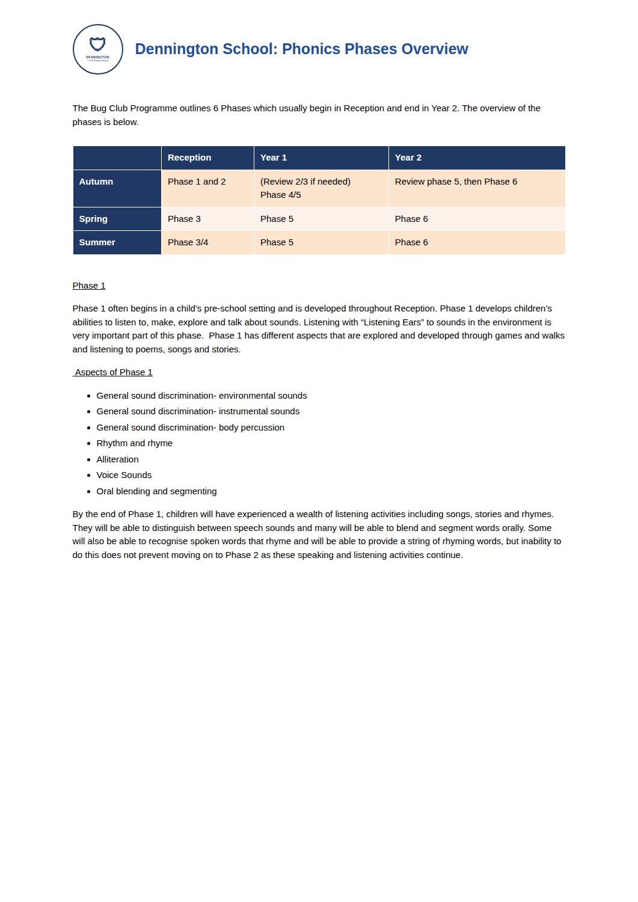🛡
DENNINGTON
C of E Primary School
Dennington School: Phonics Phases Overview
The Bug Club Programme outlines 6 Phases which usually begin in Reception and end in Year 2. The overview of the phases is below.
| | Reception | Year 1 | Year 2 |
| --- | --- | --- | --- |
| Autumn | Phase 1 and 2 | (Review 2/3 if needed) Phase 4/5 | Review phase 5, then Phase 6 |
| Spring | Phase 3 | Phase 5 | Phase 6 |
| Summer | Phase 3/4 | Phase 5 | Phase 6 |
Phase 1
Phase 1 often begins in a child’s pre-school setting and is developed throughout Reception. Phase 1 develops children’s abilities to listen to, make, explore and talk about sounds. Listening with “Listening Ears” to sounds in the environment is very important part of this phase. Phase 1 has different aspects that are explored and developed through games and walks and listening to poems, songs and stories.
Aspects of Phase 1
General sound discrimination- environmental sounds
General sound discrimination- instrumental sounds
General sound discrimination- body percussion
Rhythm and rhyme
Alliteration
Voice Sounds
Oral blending and segmenting
By the end of Phase 1, children will have experienced a wealth of listening activities including songs, stories and rhymes. They will be able to distinguish between speech sounds and many will be able to blend and segment words orally. Some will also be able to recognise spoken words that rhyme and will be able to provide a string of rhyming words, but inability to do this does not prevent moving on to Phase 2 as these speaking and listening activities continue.